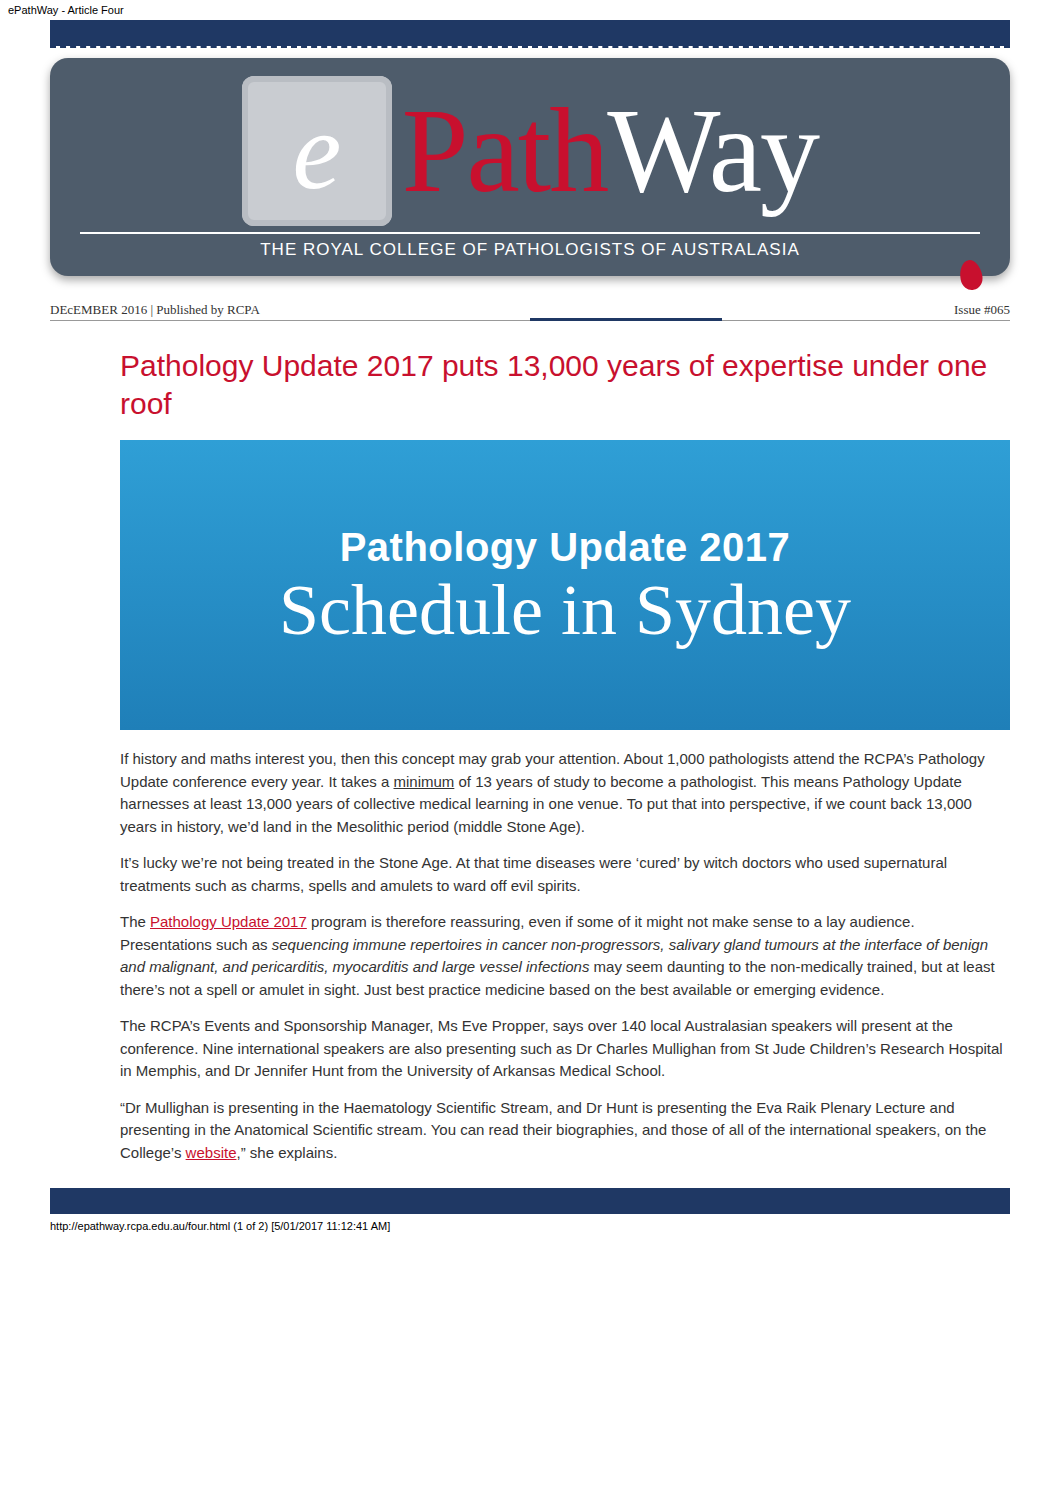ePathWay - Article Four
e
Path Way
THE ROYAL COLLEGE OF PATHOLOGISTS OF AUSTRALASIA
DEcEMBER 2016 | Published by RCPA
Issue #065
Pathology Update 2017 puts 13,000 years of expertise under one roof
Pathology Update 2017
Schedule in Sydney
If history and maths interest you, then this concept may grab your attention. About 1,000 pathologists attend the RCPA’s Pathology Update conference every year. It takes a minimum of 13 years of study to become a pathologist. This means Pathology Update harnesses at least 13,000 years of collective medical learning in one venue. To put that into perspective, if we count back 13,000 years in history, we’d land in the Mesolithic period (middle Stone Age).
It’s lucky we’re not being treated in the Stone Age. At that time diseases were ‘cured’ by witch doctors who used supernatural treatments such as charms, spells and amulets to ward off evil spirits.
The Pathology Update 2017 program is therefore reassuring, even if some of it might not make sense to a lay audience. Presentations such as sequencing immune repertoires in cancer non-progressors, salivary gland tumours at the interface of benign and malignant, and pericarditis, myocarditis and large vessel infections may seem daunting to the non-medically trained, but at least there’s not a spell or amulet in sight. Just best practice medicine based on the best available or emerging evidence.
The RCPA’s Events and Sponsorship Manager, Ms Eve Propper, says over 140 local Australasian speakers will present at the conference. Nine international speakers are also presenting such as Dr Charles Mullighan from St Jude Children’s Research Hospital in Memphis, and Dr Jennifer Hunt from the University of Arkansas Medical School.
“Dr Mullighan is presenting in the Haematology Scientific Stream, and Dr Hunt is presenting the Eva Raik Plenary Lecture and presenting in the Anatomical Scientific stream. You can read their biographies, and those of all of the international speakers, on the College’s website,” she explains.
http://epathway.rcpa.edu.au/four.html (1 of 2) [5/01/2017 11:12:41 AM]